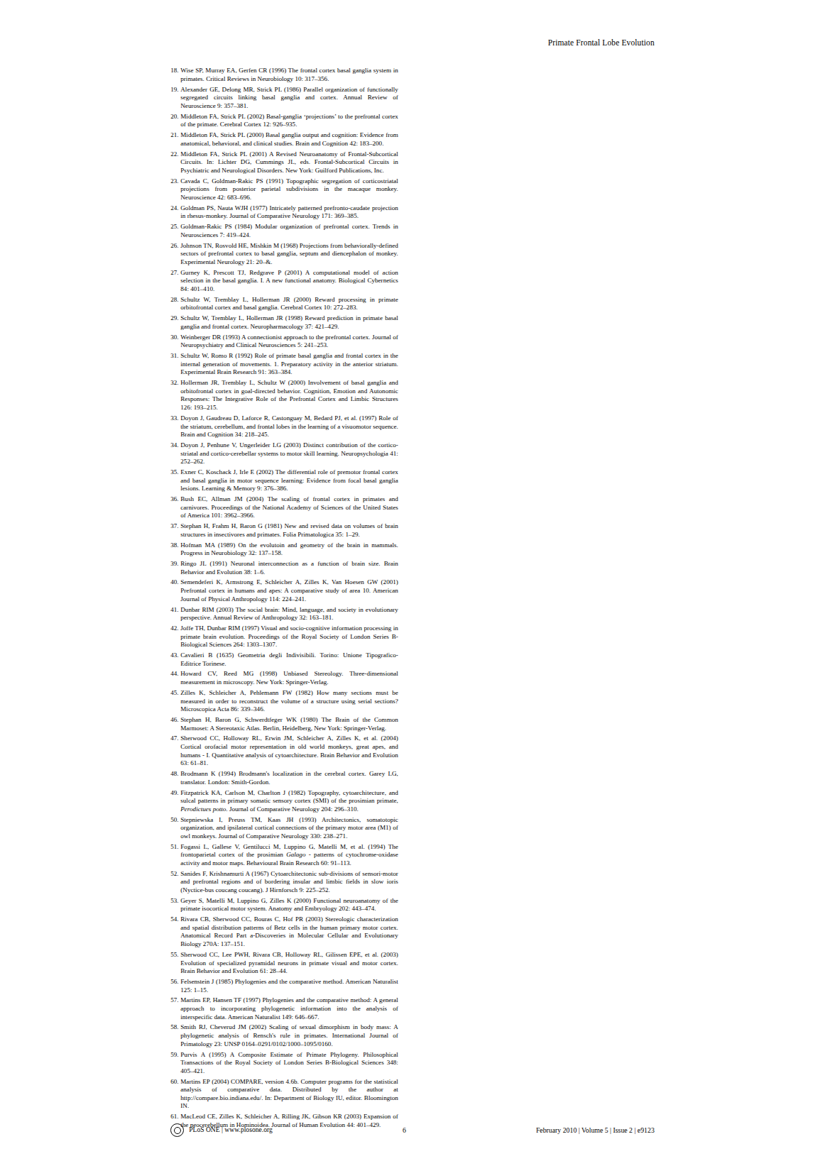Primate Frontal Lobe Evolution
18. Wise SP, Murray EA, Gerfen CR (1996) The frontal cortex basal ganglia system in primates. Critical Reviews in Neurobiology 10: 317–356.
19. Alexander GE, Delong MR, Strick PL (1986) Parallel organization of functionally segregated circuits linking basal ganglia and cortex. Annual Review of Neuroscience 9: 357–381.
20. Middleton FA, Strick PL (2002) Basal-ganglia ‘projections’ to the prefrontal cortex of the primate. Cerebral Cortex 12: 926–935.
21. Middleton FA, Strick PL (2000) Basal ganglia output and cognition: Evidence from anatomical, behavioral, and clinical studies. Brain and Cognition 42: 183–200.
22. Middleton FA, Strick PL (2001) A Revised Neuroanatomy of Frontal-Subcortical Circuits. In: Lichter DG, Cummings JL, eds. Frontal-Subcortical Circuits in Psychiatric and Neurological Disorders. New York: Guilford Publications, Inc.
23. Cavada C, Goldman-Rakic PS (1991) Topographic segregation of corticostriatal projections from posterior parietal subdivisions in the macaque monkey. Neuroscience 42: 683–696.
24. Goldman PS, Nauta WJH (1977) Intricately patterned prefronto-caudate projection in rhesus-monkey. Journal of Comparative Neurology 171: 369–385.
25. Goldman-Rakic PS (1984) Modular organization of prefrontal cortex. Trends in Neurosciences 7: 419–424.
26. Johnson TN, Rosvold HE, Mishkin M (1968) Projections from behaviorally-defined sectors of prefrontal cortex to basal ganglia, septum and diencephalon of monkey. Experimental Neurology 21: 20–&.
27. Gurney K, Prescott TJ, Redgrave P (2001) A computational model of action selection in the basal ganglia. I. A new functional anatomy. Biological Cybernetics 84: 401–410.
28. Schultz W, Tremblay L, Hollerman JR (2000) Reward processing in primate orbitofrontal cortex and basal ganglia. Cerebral Cortex 10: 272–283.
29. Schultz W, Tremblay L, Hollerman JR (1998) Reward prediction in primate basal ganglia and frontal cortex. Neuropharmacology 37: 421–429.
30. Weinberger DR (1993) A connectionist approach to the prefrontal cortex. Journal of Neuropsychiatry and Clinical Neurosciences 5: 241–253.
31. Schultz W, Romo R (1992) Role of primate basal ganglia and frontal cortex in the internal generation of movements. 1. Preparatory activity in the anterior striatum. Experimental Brain Research 91: 363–384.
32. Hollerman JR, Tremblay L, Schultz W (2000) Involvement of basal ganglia and orbitofrontal cortex in goal-directed behavior. Cognition, Emotion and Autonomic Responses: The Integrative Role of the Prefrontal Cortex and Limbic Structures 126: 193–215.
33. Doyon J, Gaudreau D, Laforce R, Castonguay M, Bedard PJ, et al. (1997) Role of the striatum, cerebellum, and frontal lobes in the learning of a visuomotor sequence. Brain and Cognition 34: 218–245.
34. Doyon J, Penhune V, Ungerleider LG (2003) Distinct contribution of the cortico-striatal and cortico-cerebellar systems to motor skill learning. Neuropsychologia 41: 252–262.
35. Exner C, Koschack J, Irle E (2002) The differential role of premotor frontal cortex and basal ganglia in motor sequence learning: Evidence from focal basal ganglia lesions. Learning & Memory 9: 376–386.
36. Bush EC, Allman JM (2004) The scaling of frontal cortex in primates and carnivores. Proceedings of the National Academy of Sciences of the United States of America 101: 3962–3966.
37. Stephan H, Frahm H, Baron G (1981) New and revised data on volumes of brain structures in insectivores and primates. Folia Primatologica 35: 1–29.
38. Hofman MA (1989) On the evolutoin and geometry of the brain in mammals. Progress in Neurobiology 32: 137–158.
39. Ringo JL (1991) Neuronal interconnection as a function of brain size. Brain Behavior and Evolution 38: 1–6.
40. Semendeferi K, Armstrong E, Schleicher A, Zilles K, Van Hoesen GW (2001) Prefrontal cortex in humans and apes: A comparative study of area 10. American Journal of Physical Anthropology 114: 224–241.
41. Dunbar RIM (2003) The social brain: Mind, language, and society in evolutionary perspective. Annual Review of Anthropology 32: 163–181.
42. Joffe TH, Dunbar RIM (1997) Visual and socio-cognitive information processing in primate brain evolution. Proceedings of the Royal Society of London Series B-Biological Sciences 264: 1303–1307.
43. Cavalieri B (1635) Geometria degli Indivisibili. Torino: Unione Tipografico-Editrice Torinese.
44. Howard CV, Reed MG (1998) Unbiased Stereology. Three-dimensional measurement in microscopy. New York: Springer-Verlag.
45. Zilles K, Schleicher A, Pehlemann FW (1982) How many sections must be measured in order to reconstruct the volume of a structure using serial sections? Microscopica Acta 86: 339–346.
46. Stephan H, Baron G, Schwerdtfeger WK (1980) The Brain of the Common Marmoset: A Stereotaxic Atlas. Berlin, Heidelberg, New York: Springer-Verlag.
47. Sherwood CC, Holloway RL, Erwin JM, Schleicher A, Zilles K, et al. (2004) Cortical orofacial motor representation in old world monkeys, great apes, and humans - I. Quantitative analysis of cytoarchitecture. Brain Behavior and Evolution 63: 61–81.
48. Brodmann K (1994) Brodmann's localization in the cerebral cortex. Garey LG, translator. London: Smith-Gordon.
49. Fitzpatrick KA, Carlson M, Charlton J (1982) Topography, cytoarchitecture, and sulcal patterns in primary somatic sensory cortex (SMI) of the prosimian primate, Perodictues potto. Journal of Comparative Neurology 204: 296–310.
50. Stepniewska I, Preuss TM, Kaas JH (1993) Architectonics, somatotopic organization, and ipsilateral cortical connections of the primary motor area (M1) of owl monkeys. Journal of Comparative Neurology 330: 238–271.
51. Fogassi L, Gallese V, Gentilucci M, Luppino G, Matelli M, et al. (1994) The frontoparietal cortex of the prosimian Galago - patterns of cytochrome-oxidase activity and motor maps. Behavioural Brain Research 60: 91–113.
52. Sanides F, Krishnamurti A (1967) Cytoarchitectonic sub-divisions of sensori-motor and prefrontal regions and of bordering insular and limbic fields in slow ioris (Nyctice-bus coucang coucang). J Hirnforsch 9: 225–252.
53. Geyer S, Matelli M, Luppino G, Zilles K (2000) Functional neuroanatomy of the primate isocortical motor system. Anatomy and Embryology 202: 443–474.
54. Rivara CB, Sherwood CC, Bouras C, Hof PR (2003) Stereologic characterization and spatial distribution patterns of Betz cells in the human primary motor cortex. Anatomical Record Part a-Discoveries in Molecular Cellular and Evolutionary Biology 270A: 137–151.
55. Sherwood CC, Lee PWH, Rivara CB, Holloway RL, Gilissen EPE, et al. (2003) Evolution of specialized pyramidal neurons in primate visual and motor cortex. Brain Behavior and Evolution 61: 28–44.
56. Felsenstein J (1985) Phylogenies and the comparative method. American Naturalist 125: 1–15.
57. Martins EP, Hansen TF (1997) Phylogenies and the comparative method: A general approach to incorporating phylogenetic information into the analysis of interspecific data. American Naturalist 149: 646–667.
58. Smith RJ, Cheverud JM (2002) Scaling of sexual dimorphism in body mass: A phylogenetic analysis of Rensch's rule in primates. International Journal of Primatology 23: UNSP 0164–0291/0102/1000–1095/0160.
59. Purvis A (1995) A Composite Estimate of Primate Phylogeny. Philosophical Transactions of the Royal Society of London Series B-Biological Sciences 348: 405–421.
60. Martins EP (2004) COMPARE, version 4.6b. Computer programs for the statistical analysis of comparative data. Distributed by the author at http://compare.bio.indiana.edu/. In: Department of Biology IU, editor. Bloomington IN.
61. MacLeod CE, Zilles K, Schleicher A, Rilling JK, Gibson KR (2003) Expansion of the neocerebellum in Hominoidea. Journal of Human Evolution 44: 401–429.
PLoS ONE | www.plosone.org
6
February 2010 | Volume 5 | Issue 2 | e9123